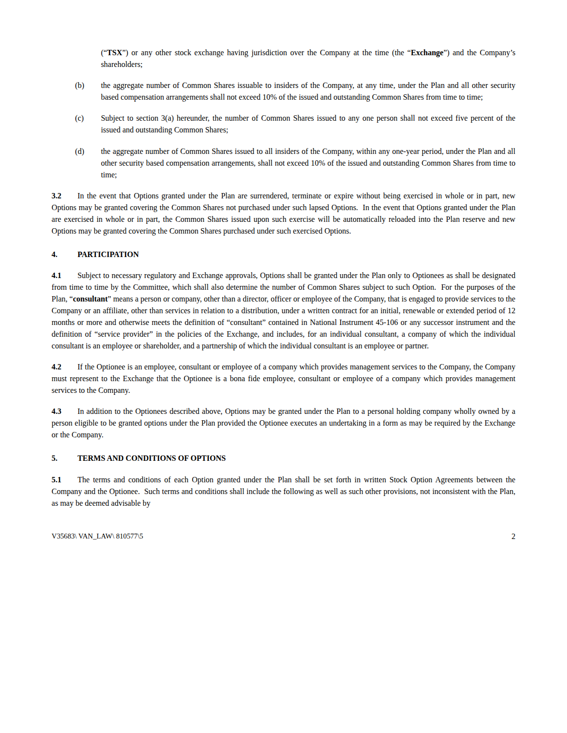(“TSX”) or any other stock exchange having jurisdiction over the Company at the time (the “Exchange”) and the Company’s shareholders;
(b) the aggregate number of Common Shares issuable to insiders of the Company, at any time, under the Plan and all other security based compensation arrangements shall not exceed 10% of the issued and outstanding Common Shares from time to time;
(c) Subject to section 3(a) hereunder, the number of Common Shares issued to any one person shall not exceed five percent of the issued and outstanding Common Shares;
(d) the aggregate number of Common Shares issued to all insiders of the Company, within any one-year period, under the Plan and all other security based compensation arrangements, shall not exceed 10% of the issued and outstanding Common Shares from time to time;
3.2 In the event that Options granted under the Plan are surrendered, terminate or expire without being exercised in whole or in part, new Options may be granted covering the Common Shares not purchased under such lapsed Options. In the event that Options granted under the Plan are exercised in whole or in part, the Common Shares issued upon such exercise will be automatically reloaded into the Plan reserve and new Options may be granted covering the Common Shares purchased under such exercised Options.
4. PARTICIPATION
4.1 Subject to necessary regulatory and Exchange approvals, Options shall be granted under the Plan only to Optionees as shall be designated from time to time by the Committee, which shall also determine the number of Common Shares subject to such Option. For the purposes of the Plan, “consultant” means a person or company, other than a director, officer or employee of the Company, that is engaged to provide services to the Company or an affiliate, other than services in relation to a distribution, under a written contract for an initial, renewable or extended period of 12 months or more and otherwise meets the definition of “consultant” contained in National Instrument 45-106 or any successor instrument and the definition of “service provider” in the policies of the Exchange, and includes, for an individual consultant, a company of which the individual consultant is an employee or shareholder, and a partnership of which the individual consultant is an employee or partner.
4.2 If the Optionee is an employee, consultant or employee of a company which provides management services to the Company, the Company must represent to the Exchange that the Optionee is a bona fide employee, consultant or employee of a company which provides management services to the Company.
4.3 In addition to the Optionees described above, Options may be granted under the Plan to a personal holding company wholly owned by a person eligible to be granted options under the Plan provided the Optionee executes an undertaking in a form as may be required by the Exchange or the Company.
5. TERMS AND CONDITIONS OF OPTIONS
5.1 The terms and conditions of each Option granted under the Plan shall be set forth in written Stock Option Agreements between the Company and the Optionee. Such terms and conditions shall include the following as well as such other provisions, not inconsistent with the Plan, as may be deemed advisable by
V35683\ VAN_LAW\ 810577\5 2